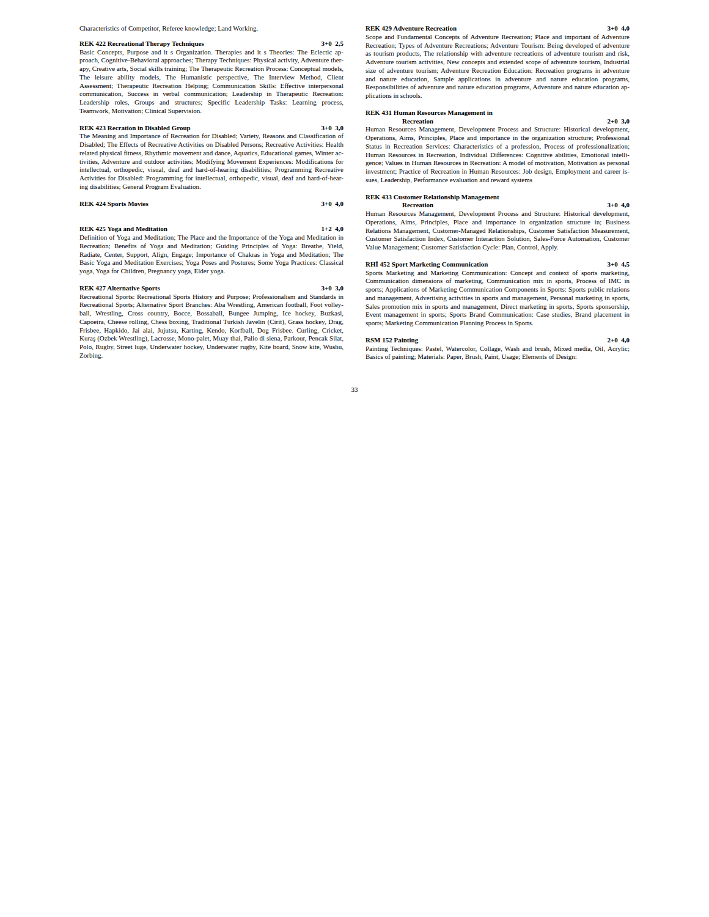Characteristics of Competitor, Referee knowledge; Land Working.
REK 422 Recreational Therapy Techniques 3+0 2,5
Basic Concepts, Purpose and it s Organization. Therapies and it s Theories: The Eclectic approach, Cognitive-Behavioral approaches; Therapy Techniques: Physical activity, Adventure therapy, Creative arts, Social skills training; The Therapeutic Recreation Process: Conceptual models, The leisure ability models, The Humanistic perspective, The Interview Method, Client Assessment; Therapeutic Recreation Helping; Communication Skills: Effective interpersonal communication, Success in verbal communication; Leadership in Therapeutic Recreation: Leadership roles, Groups and structures; Specific Leadership Tasks: Learning process, Teamwork, Motivation; Clinical Supervision.
REK 423 Recration in Disabled Group 3+0 3,0
The Meaning and Importance of Recreation for Disabled; Variety, Reasons and Classification of Disabled; The Effects of Recreative Activities on Disabled Persons; Recreative Activities: Health related physical fitness, Rhythmic movement and dance, Aquatics, Educational games, Winter activities, Adventure and outdoor activities; Modifying Movement Experiences: Modifications for intellectual, orthopedic, visual, deaf and hard-of-hearing disabilities; Programming Recreative Activities for Disabled: Programming for intellectual, orthopedic, visual, deaf and hard-of-hearing disabilities; General Program Evaluation.
REK 424 Sports Movies 3+0 4,0
REK 425 Yoga and Meditation 1+2 4,0
Definition of Yoga and Meditation; The Place and the Importance of the Yoga and Meditation in Recreation; Benefits of Yoga and Meditation; Guiding Principles of Yoga: Breathe, Yield, Radiate, Center, Support, Align, Engage; Importance of Chakras in Yoga and Meditation; The Basic Yoga and Meditation Exercises; Yoga Poses and Postures; Some Yoga Practices: Classical yoga, Yoga for Children, Pregnancy yoga, Elder yoga.
REK 427 Alternative Sports 3+0 3,0
Recreational Sports: Recreational Sports History and Purpose; Professionalism and Standards in Recreational Sports; Alternative Sport Branches: Aba Wrestling, American football, Foot volleyball, Wrestling, Cross country, Bocce, Bossaball, Bungee Jumping, Ice hockey, Buzkasi, Capoeira, Cheese rolling, Chess boxing, Traditional Turkish Javelin (Cirit), Grass hockey, Drag, Frisbee, Hapkido, Jai alai, Jujutsu, Karting, Kendo, Korfball, Dog Frisbee. Curling, Cricket, Kuraş (Ozbek Wrestling), Lacrosse, Mono-palet, Muay thai, Palio di siena, Parkour, Pencak Silat, Polo, Rugby, Street luge, Underwater hockey, Underwater rugby, Kite board, Snow kite, Wushu, Zorbing.
REK 429 Adventure Recreation 3+0 4,0
Scope and Fundamental Concepts of Adventure Recreation; Place and important of Adventure Recreation; Types of Adventure Recreations; Adventure Tourism: Being developed of adventure as tourism products, The relationship with adventure recreations of adventure tourism and risk, Adventure tourism activities, New concepts and extended scope of adventure tourism, Industrial size of adventure tourism; Adventure Recreation Education: Recreation programs in adventure and nature education, Sample applications in adventure and nature education programs, Responsibilities of adventure and nature education programs, Adventure and nature education applications in schools.
REK 431 Human Resources Management in
Recreation 2+0 3,0
Human Resources Management, Development Process and Structure: Historical development, Operations, Aims, Principles, Place and importance in the organization structure; Professional Status in Recreation Services: Characteristics of a profession, Process of professionalization; Human Resources in Recreation, Individual Differences: Cognitive abilities, Emotional intelligence; Values in Human Resources in Recreation: A model of motivation, Motivation as personal investment; Practice of Recreation in Human Resources: Job design, Employment and career issues, Leadership, Performance evaluation and reward systems
REK 433 Customer Relationship Management
Recreation 3+0 4,0
Human Resources Management, Development Process and Structure: Historical development, Operations, Aims, Principles, Place and importance in organization structure in; Business Relations Management, Customer-Managed Relationships, Customer Satisfaction Measurement, Customer Satisfaction Index, Customer Interaction Solution, Sales-Force Automation, Customer Value Management; Customer Satisfaction Cycle: Plan, Control, Apply.
RHİ 452 Sport Marketing Communication 3+0 4,5
Sports Marketing and Marketing Communication: Concept and context of sports marketing, Communication dimensions of marketing, Communication mix in sports, Process of IMC in sports; Applications of Marketing Communication Components in Sports: Sports public relations and management, Advertising activities in sports and management, Personal marketing in sports, Sales promotion mix in sports and management, Direct marketing in sports, Sports sponsorship, Event management in sports; Sports Brand Communication: Case studies, Brand placement in sports; Marketing Communication Planning Process in Sports.
RSM 152 Painting 2+0 4,0
Painting Techniques: Pastel, Watercolor, Collage, Wash and brush, Mixed media, Oil, Acrylic; Basics of painting; Materials: Paper, Brush, Paint, Usage; Elements of Design:
33